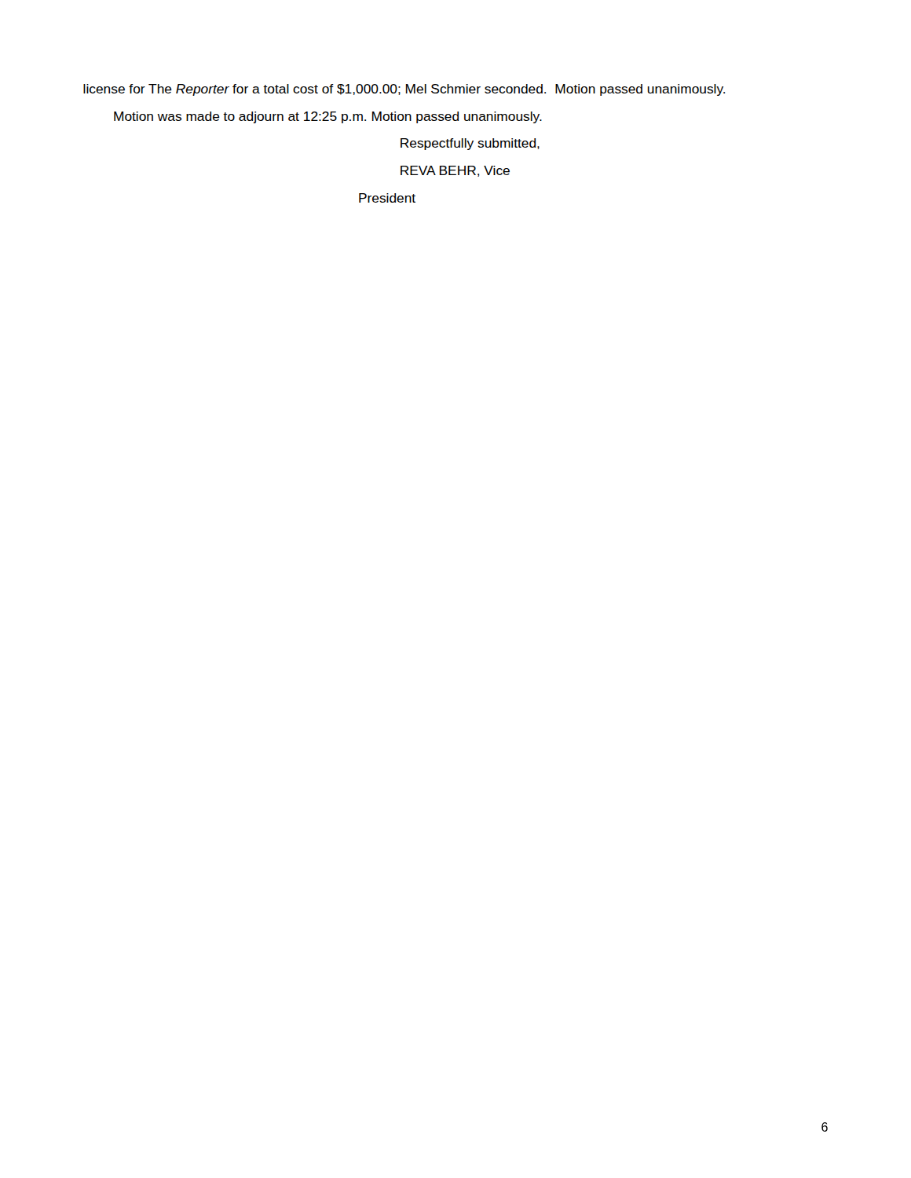license for The Reporter for a total cost of $1,000.00; Mel Schmier seconded. Motion passed unanimously.
Motion was made to adjourn at 12:25 p.m. Motion passed unanimously.
Respectfully submitted,
REVA BEHR, Vice
President
6